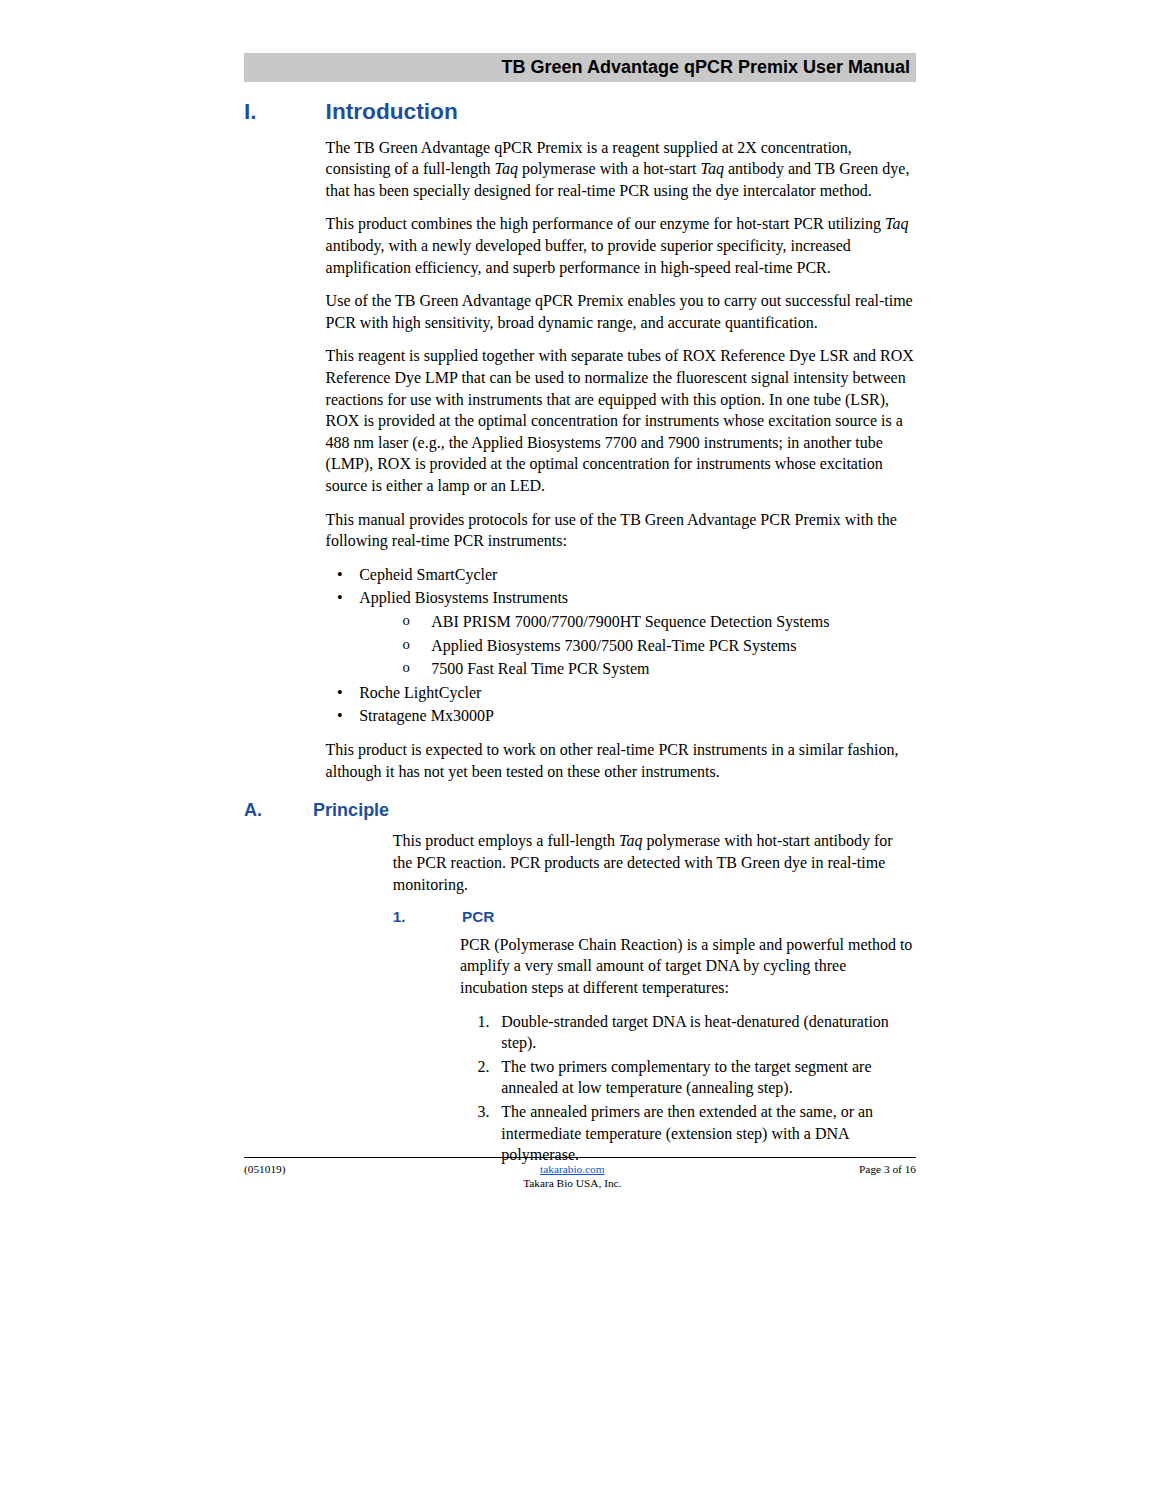TB Green Advantage qPCR Premix User Manual
I. Introduction
The TB Green Advantage qPCR Premix is a reagent supplied at 2X concentration, consisting of a full-length Taq polymerase with a hot-start Taq antibody and TB Green dye, that has been specially designed for real-time PCR using the dye intercalator method.
This product combines the high performance of our enzyme for hot-start PCR utilizing Taq antibody, with a newly developed buffer, to provide superior specificity, increased amplification efficiency, and superb performance in high-speed real-time PCR.
Use of the TB Green Advantage qPCR Premix enables you to carry out successful real-time PCR with high sensitivity, broad dynamic range, and accurate quantification.
This reagent is supplied together with separate tubes of ROX Reference Dye LSR and ROX Reference Dye LMP that can be used to normalize the fluorescent signal intensity between reactions for use with instruments that are equipped with this option. In one tube (LSR), ROX is provided at the optimal concentration for instruments whose excitation source is a 488 nm laser (e.g., the Applied Biosystems 7700 and 7900 instruments; in another tube (LMP), ROX is provided at the optimal concentration for instruments whose excitation source is either a lamp or an LED.
This manual provides protocols for use of the TB Green Advantage PCR Premix with the following real-time PCR instruments:
Cepheid SmartCycler
Applied Biosystems Instruments
ABI PRISM 7000/7700/7900HT Sequence Detection Systems
Applied Biosystems 7300/7500 Real-Time PCR Systems
7500 Fast Real Time PCR System
Roche LightCycler
Stratagene Mx3000P
This product is expected to work on other real-time PCR instruments in a similar fashion, although it has not yet been tested on these other instruments.
A. Principle
This product employs a full-length Taq polymerase with hot-start antibody for the PCR reaction. PCR products are detected with TB Green dye in real-time monitoring.
1. PCR
PCR (Polymerase Chain Reaction) is a simple and powerful method to amplify a very small amount of target DNA by cycling three incubation steps at different temperatures:
Double-stranded target DNA is heat-denatured (denaturation step).
The two primers complementary to the target segment are annealed at low temperature (annealing step).
The annealed primers are then extended at the same, or an intermediate temperature (extension step) with a DNA polymerase.
(051019)
takarabio.com
Takara Bio USA, Inc.
Page 3 of 16